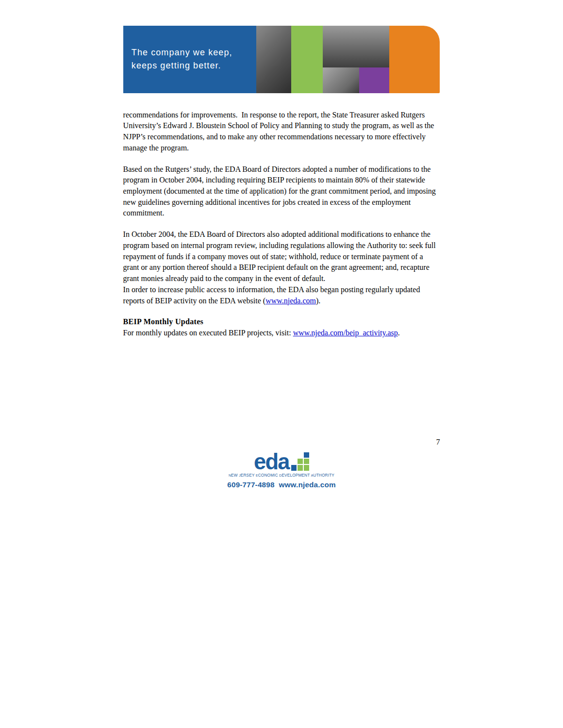The company we keep,
keeps getting better.
recommendations for improvements. In response to the report, the State Treasurer asked Rutgers University’s Edward J. Bloustein School of Policy and Planning to study the program, as well as the NJPP’s recommendations, and to make any other recommendations necessary to more effectively manage the program.
Based on the Rutgers’ study, the EDA Board of Directors adopted a number of modifications to the program in October 2004, including requiring BEIP recipients to maintain 80% of their statewide employment (documented at the time of application) for the grant commitment period, and imposing new guidelines governing additional incentives for jobs created in excess of the employment commitment.
In October 2004, the EDA Board of Directors also adopted additional modifications to enhance the program based on internal program review, including regulations allowing the Authority to: seek full repayment of funds if a company moves out of state; withhold, reduce or terminate payment of a grant or any portion thereof should a BEIP recipient default on the grant agreement; and, recapture grant monies already paid to the company in the event of default.
In order to increase public access to information, the EDA also began posting regularly updated reports of BEIP activity on the EDA website (www.njeda.com).
BEIP Monthly Updates
For monthly updates on executed BEIP projects, visit: www.njeda.com/beip_activity.asp.
7
eda
NEW JERSEY ECONOMIC DEVELOPMENT AUTHORITY
609-777-4898 www.njeda.com